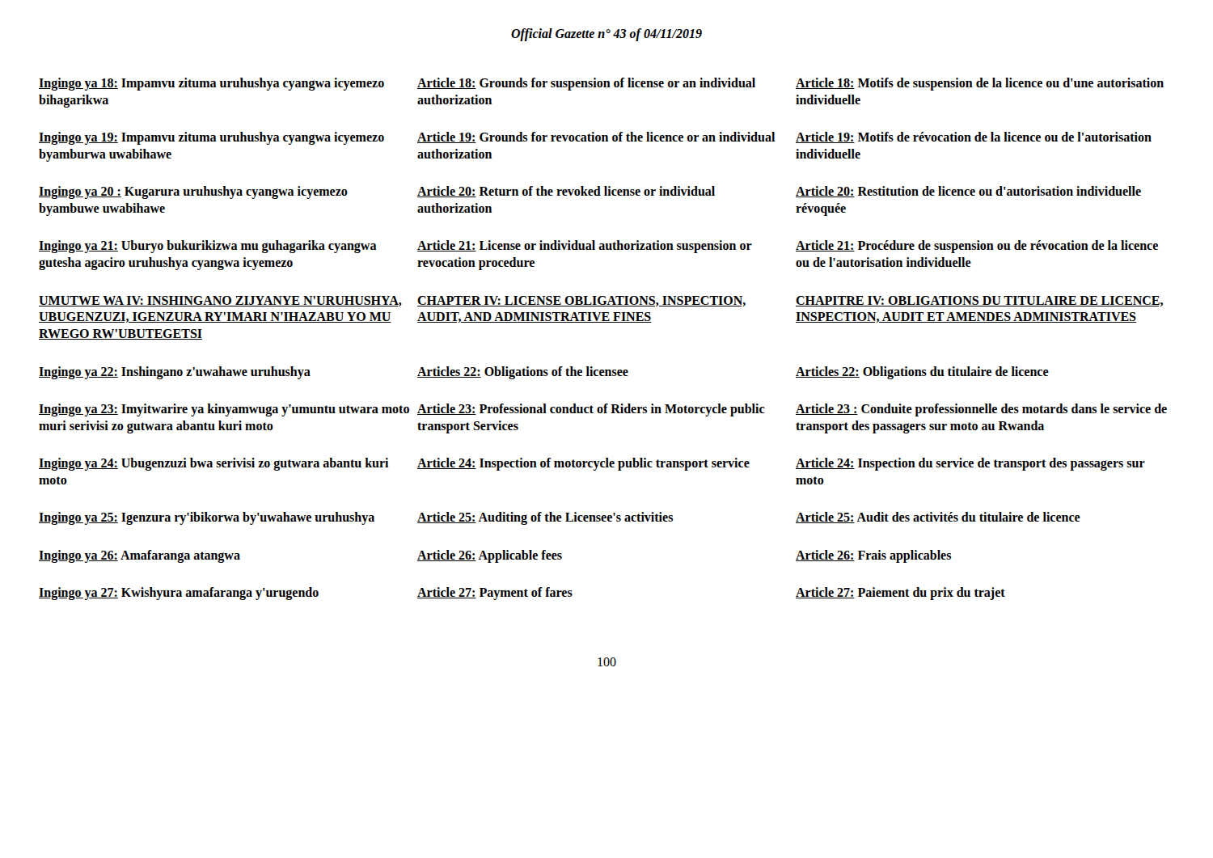Official Gazette n° 43 of 04/11/2019
| Ingingo ya 18: Impamvu zituma uruhushya cyangwa icyemezo bihagarikwa | Article 18: Grounds for suspension of license or an individual authorization | Article 18: Motifs de suspension de la licence ou d'une autorisation individuelle |
| Ingingo ya 19: Impamvu zituma uruhushya cyangwa icyemezo byamburwa uwabihawe | Article 19: Grounds for revocation of the licence or an individual authorization | Article 19: Motifs de révocation de la licence ou de l'autorisation individuelle |
| Ingingo ya 20 : Kugarura uruhushya cyangwa icyemezo byambuwe uwabihawe | Article 20: Return of the revoked license or individual authorization | Article 20: Restitution de licence ou d'autorisation individuelle révoquée |
| Ingingo ya 21: Uburyo bukurikizwa mu guhagarika cyangwa gutesha agaciro uruhushya cyangwa icyemezo | Article 21: License or individual authorization suspension or revocation procedure | Article 21: Procédure de suspension ou de révocation de la licence ou de l'autorisation individuelle |
| UMUTWE WA IV: INSHINGANO ZIJYANYE N'URUHUSHYA, UBUGENZUZI, IGENZURA RY'IMARI N'IHAZABU YO MU RWEGO RW'UBUTEGETSI | CHAPTER IV: LICENSE OBLIGATIONS, INSPECTION, AUDIT, AND ADMINISTRATIVE FINES | CHAPITRE IV: OBLIGATIONS DU TITULAIRE DE LICENCE, INSPECTION, AUDIT ET AMENDES ADMINISTRATIVES |
| Ingingo ya 22: Inshingano z'uwahawe uruhushya | Articles 22: Obligations of the licensee | Articles 22: Obligations du titulaire de licence |
| Ingingo ya 23: Imyitwarire ya kinyamwuga y'umuntu utwara moto muri serivisi zo gutwara abantu kuri moto | Article 23: Professional conduct of Riders in Motorcycle public transport Services | Article 23 : Conduite professionnelle des motards dans le service de transport des passagers sur moto au Rwanda |
| Ingingo ya 24: Ubugenzuzi bwa serivisi zo gutwara abantu kuri moto | Article 24: Inspection of motorcycle public transport service | Article 24: Inspection du service de transport des passagers sur moto |
| Ingingo ya 25: Igenzura ry'ibikorwa by'uwahawe uruhushya | Article 25: Auditing of the Licensee's activities | Article 25: Audit des activités du titulaire de licence |
| Ingingo ya 26: Amafaranga atangwa | Article 26: Applicable fees | Article 26: Frais applicables |
| Ingingo ya 27: Kwishyura amafaranga y'urugendo | Article 27: Payment of fares | Article 27: Paiement du prix du trajet |
100